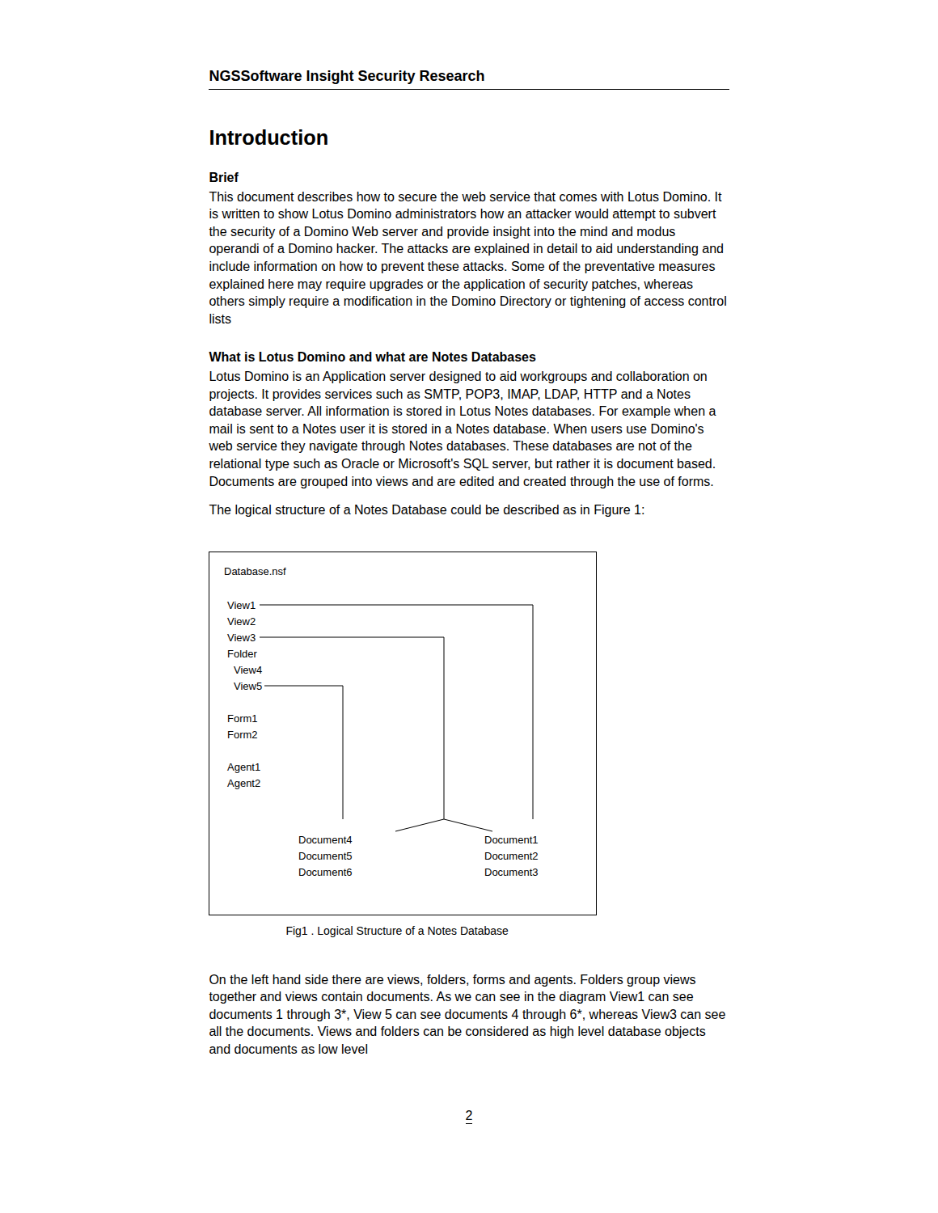NGSSoftware Insight Security Research
Introduction
Brief
This document describes how to secure the web service that comes with Lotus Domino. It is written to show Lotus Domino administrators how an attacker would attempt to subvert the security of a Domino Web server and provide insight into the mind and modus operandi of a Domino hacker. The attacks are explained in detail to aid understanding and include information on how to prevent these attacks. Some of the preventative measures explained here may require upgrades or the application of security patches, whereas others simply require a modification in the Domino Directory or tightening of access control lists
What is Lotus Domino and what are Notes Databases
Lotus Domino is an Application server designed to aid workgroups and collaboration on projects. It provides services such as SMTP, POP3, IMAP, LDAP, HTTP and a Notes database server. All information is stored in Lotus Notes databases. For example when a mail is sent to a Notes user it is stored in a Notes database. When users use Domino's web service they navigate through Notes databases. These databases are not of the relational type such as Oracle or Microsoft's SQL server, but rather it is document based. Documents are grouped into views and are edited and created through the use of forms.
The logical structure of a Notes Database could be described as in Figure 1:
Database.nsf View1 View2 View3 Folder View4 View5 Form1 Form2 Agent1 Agent2 Document4 Document5 Document6 Document1 Document2 Document3
Fig1 . Logical Structure of a Notes Database
On the left hand side there are views, folders, forms and agents. Folders group views together and views contain documents. As we can see in the diagram View1 can see documents 1 through 3*, View 5 can see documents 4 through 6*, whereas View3 can see all the documents. Views and folders can be considered as high level database objects and documents as low level
2